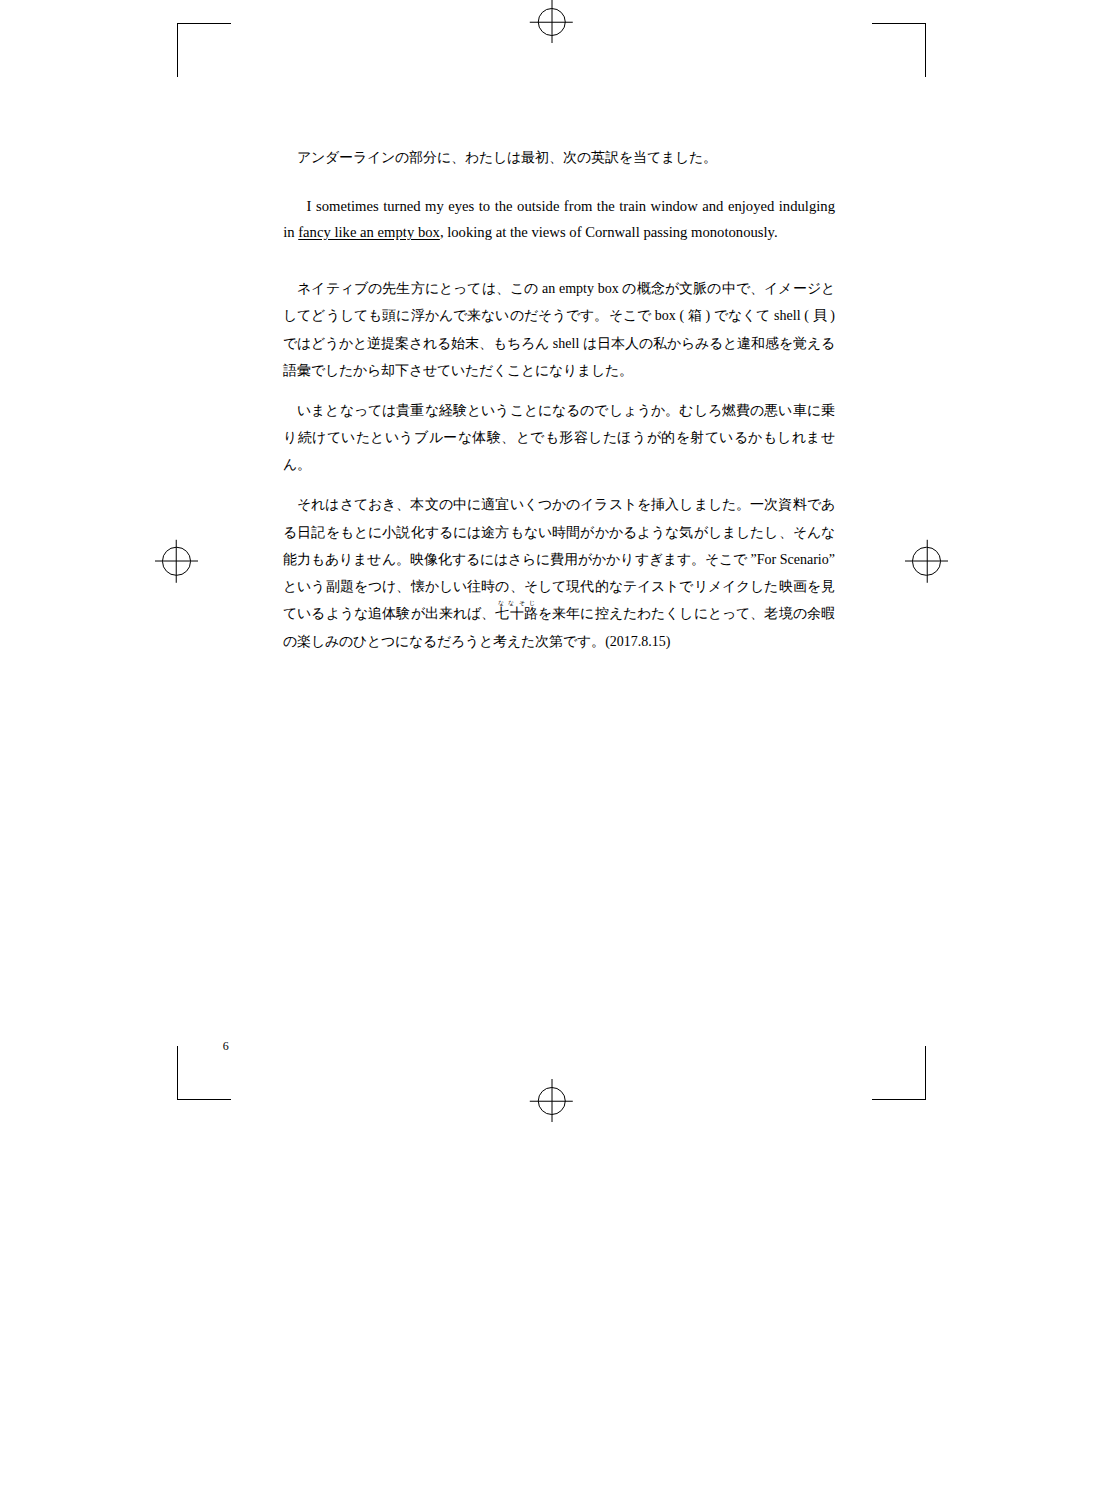アンダーラインの部分に、わたしは最初、次の英訳を当てました。
I sometimes turned my eyes to the outside from the train window and enjoyed indulging in fancy like an empty box, looking at the views of Cornwall passing monotonously.
ネイティブの先生方にとっては、この an empty box の概念が文脈の中で、イメージとしてどうしても頭に浮かんで来ないのだそうです。そこで box ( 箱 ) でなくて shell ( 貝 ) ではどうかと逆提案される始末、もちろん shell は日本人の私からみると違和感を覚える語彙でしたから却下させていただくことになりました。
いまとなっては貴重な経験ということになるのでしょうか。むしろ燃費の悪い車に乗り続けていたというブルーな体験、とでも形容したほうが的を射ているかもしれません。
それはさておき、本文の中に適宜いくつかのイラストを挿入しました。一次資料である日記をもとに小説化するには途方もない時間がかかるような気がしましたし、そんな能力もありません。映像化するにはさらに費用がかかりすぎます。そこで ”For Scenario” という副題をつけ、懐かしい往時の、そして現代的なテイストでリメイクした映画を見ているような追体験が出来れば、七十路を来年に控えたわたくしにとって、老境の余暇の楽しみのひとつになるだろうと考えた次第です。(2017.8.15)
6